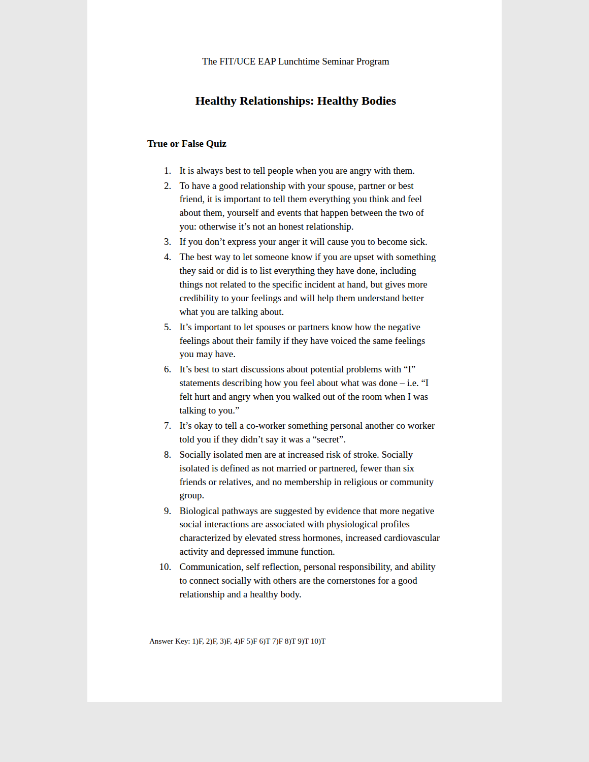The FIT/UCE EAP Lunchtime Seminar Program
Healthy Relationships: Healthy Bodies
True or False Quiz
It is always best to tell people when you are angry with them.
To have a good relationship with your spouse, partner or best friend, it is important to tell them everything you think and feel about them, yourself and events that happen between the two of you: otherwise it’s not an honest relationship.
If you don’t express your anger it will cause you to become sick.
The best way to let someone know if you are upset with something they said or did is to list everything they have done, including things not related to the specific incident at hand, but gives more credibility to your feelings and will help them understand better what you are talking about.
It’s important to let spouses or partners know how the negative feelings about their family if they have voiced the same feelings you may have.
It’s best to start discussions about potential problems with “I” statements describing how you feel about what was done – i.e. “I felt hurt and angry when you walked out of the room when I was talking to you.”
It’s okay to tell a co-worker something personal another co worker told you if they didn’t say it was a “secret”.
Socially isolated men are at increased risk of stroke. Socially isolated is defined as not married or partnered, fewer than six friends or relatives, and no membership in religious or community group.
Biological pathways are suggested by evidence that more negative social interactions are associated with physiological profiles characterized by elevated stress hormones, increased cardiovascular activity and depressed immune function.
Communication, self reflection, personal responsibility, and ability to connect socially with others are the cornerstones for a good relationship and a healthy body.
Answer Key: 1)F, 2)F, 3)F, 4)F 5)F 6)T 7)F 8)T 9)T 10)T